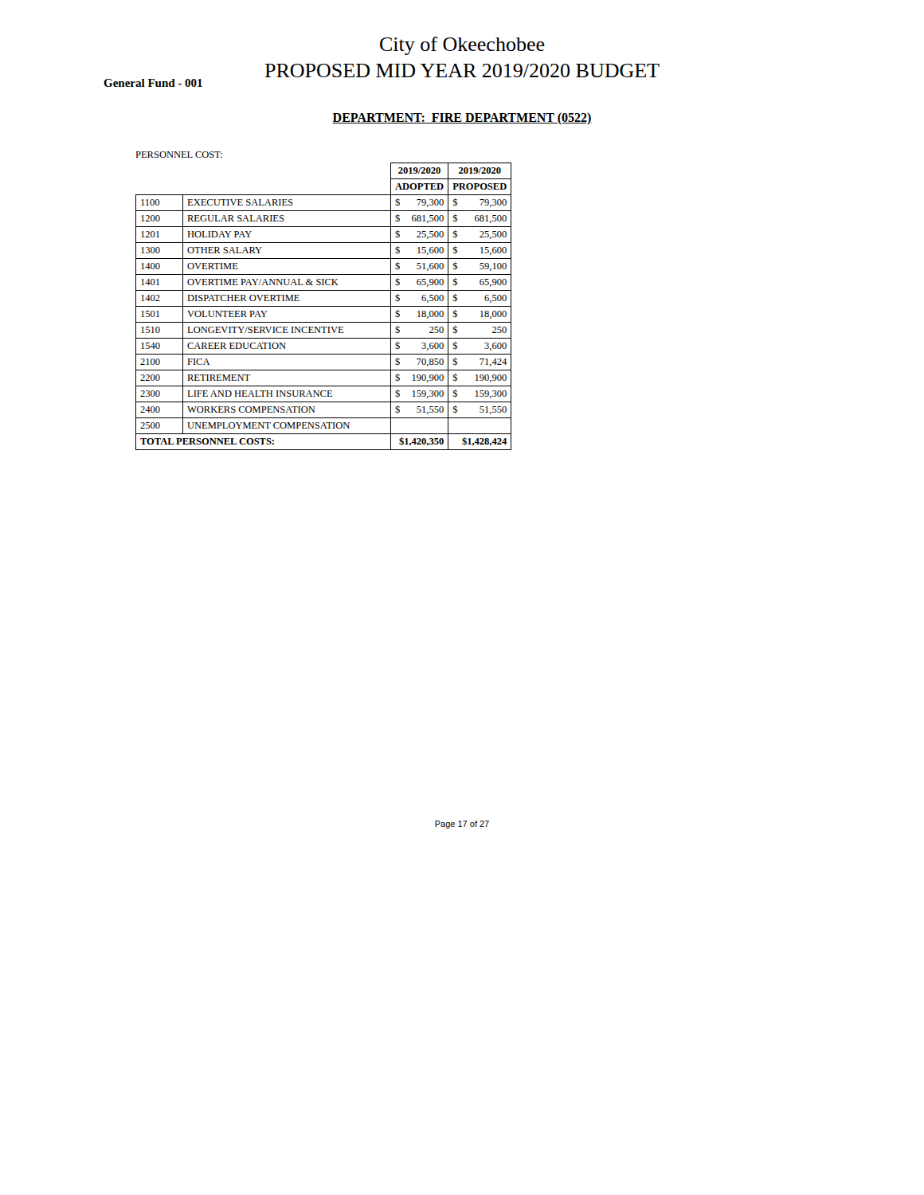City of Okeechobee PROPOSED MID YEAR 2019/2020 BUDGET
General Fund - 001
DEPARTMENT: FIRE DEPARTMENT (0522)
PERSONNEL COST:
| | 2019/2020 | 2019/2020 |
| --- | --- | --- |
| | ADOPTED | PROPOSED |
| 1100 | EXECUTIVE SALARIES | $ | 79,300 | $ | 79,300 |
| 1200 | REGULAR SALARIES | $ | 681,500 | $ | 681,500 |
| 1201 | HOLIDAY PAY | $ | 25,500 | $ | 25,500 |
| 1300 | OTHER SALARY | $ | 15,600 | $ | 15,600 |
| 1400 | OVERTIME | $ | 51,600 | $ | 59,100 |
| 1401 | OVERTIME PAY/ANNUAL & SICK | $ | 65,900 | $ | 65,900 |
| 1402 | DISPATCHER OVERTIME | $ | 6,500 | $ | 6,500 |
| 1501 | VOLUNTEER PAY | $ | 18,000 | $ | 18,000 |
| 1510 | LONGEVITY/SERVICE INCENTIVE | $ | 250 | $ | 250 |
| 1540 | CAREER EDUCATION | $ | 3,600 | $ | 3,600 |
| 2100 | FICA | $ | 70,850 | $ | 71,424 |
| 2200 | RETIREMENT | $ | 190,900 | $ | 190,900 |
| 2300 | LIFE AND HEALTH INSURANCE | $ | 159,300 | $ | 159,300 |
| 2400 | WORKERS COMPENSATION | $ | 51,550 | $ | 51,550 |
| 2500 | UNEMPLOYMENT COMPENSATION | | |
| TOTAL PERSONNEL COSTS: | $1,420,350 | $1,428,424 |
Page 17 of 27